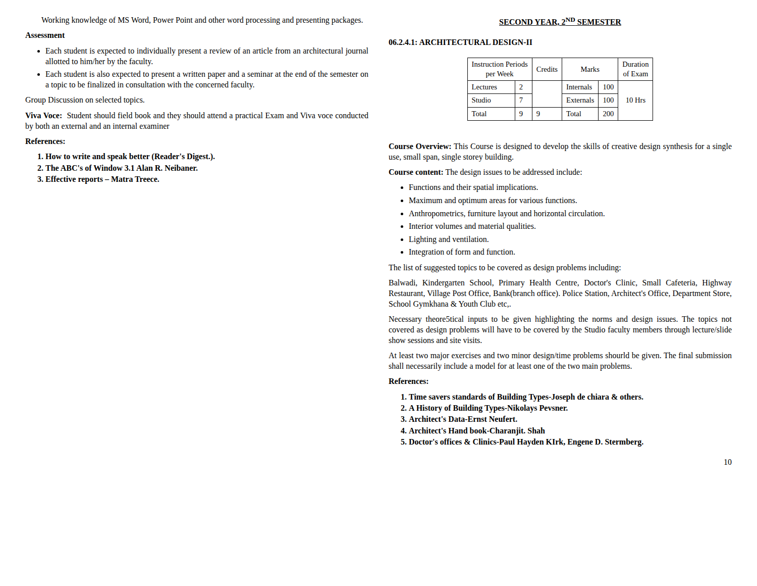Working knowledge of MS Word, Power Point and other word processing and presenting packages.
Assessment
Each student is expected to individually present a review of an article from an architectural journal allotted to him/her by the faculty.
Each student is also expected to present a written paper and a seminar at the end of the semester on a topic to be finalized in consultation with the concerned faculty.
Group Discussion on selected topics.
Viva Voce: Student should field book and they should attend a practical Exam and Viva voce conducted by both an external and an internal examiner
References:
How to write and speak better (Reader's Digest.).
The ABC's of Window 3.1 Alan R. Neibaner.
Effective reports – Matra Treece.
SECOND YEAR, 2ND SEMESTER
06.2.4.1: ARCHITECTURAL DESIGN-II
| Instruction Periods per Week | Credits | Marks | Duration of Exam |
| --- | --- | --- | --- |
| Lectures | 2 | | Internals | 100 | 10 Hrs |
| Studio | 7 | Externals | 100 |
| Total | 9 | 9 | Total | 200 |
Course Overview: This Course is designed to develop the skills of creative design synthesis for a single use, small span, single storey building.
Course content: The design issues to be addressed include:
Functions and their spatial implications.
Maximum and optimum areas for various functions.
Anthropometrics, furniture layout and horizontal circulation.
Interior volumes and material qualities.
Lighting and ventilation.
Integration of form and function.
The list of suggested topics to be covered as design problems including:
Balwadi, Kindergarten School, Primary Health Centre, Doctor's Clinic, Small Cafeteria, Highway Restaurant, Village Post Office, Bank(branch office). Police Station, Architect's Office, Department Store, School Gymkhana & Youth Club etc,.
Necessary theore5tical inputs to be given highlighting the norms and design issues. The topics not covered as design problems will have to be covered by the Studio faculty members through lecture/slide show sessions and site visits.
At least two major exercises and two minor design/time problems shourld be given. The final submission shall necessarily include a model for at least one of the two main problems.
References:
Time savers standards of Building Types-Joseph de chiara & others.
A History of Building Types-Nikolays Pevsner.
Architect's Data-Ernst Neufert.
Architect's Hand book-Charanjit. Shah
Doctor's offices & Clinics-Paul Hayden KIrk, Engene D. Stermberg.
10